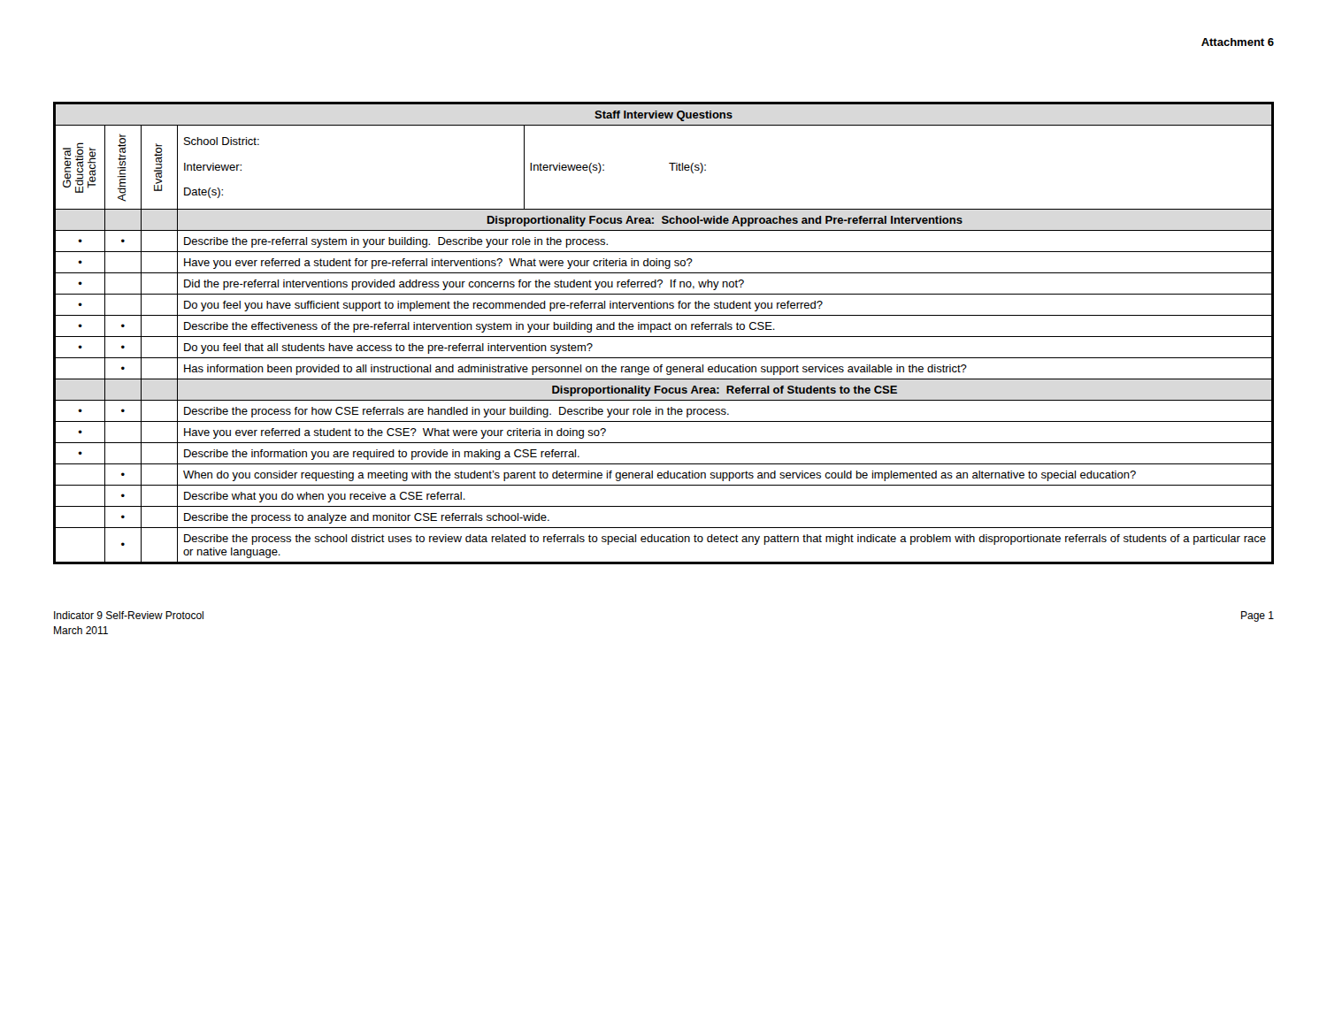Attachment 6
| Staff Interview Questions |
| General Education Teacher | Administrator | Evaluator | School District: Interviewer: Date(s): | Interviewee(s): Title(s): |
| | | | Disproportionality Focus Area: School-wide Approaches and Pre-referral Interventions |
| • | • | | Describe the pre-referral system in your building. Describe your role in the process. |
| • | | | Have you ever referred a student for pre-referral interventions? What were your criteria in doing so? |
| • | | | Did the pre-referral interventions provided address your concerns for the student you referred? If no, why not? |
| • | | | Do you feel you have sufficient support to implement the recommended pre-referral interventions for the student you referred? |
| • | • | | Describe the effectiveness of the pre-referral intervention system in your building and the impact on referrals to CSE. |
| • | • | | Do you feel that all students have access to the pre-referral intervention system? |
| | • | | Has information been provided to all instructional and administrative personnel on the range of general education support services available in the district? |
| | | | Disproportionality Focus Area: Referral of Students to the CSE |
| • | • | | Describe the process for how CSE referrals are handled in your building. Describe your role in the process. |
| • | | | Have you ever referred a student to the CSE? What were your criteria in doing so? |
| • | | | Describe the information you are required to provide in making a CSE referral. |
| | • | | When do you consider requesting a meeting with the student’s parent to determine if general education supports and services could be implemented as an alternative to special education? |
| | • | | Describe what you do when you receive a CSE referral. |
| | • | | Describe the process to analyze and monitor CSE referrals school-wide. |
| | • | | Describe the process the school district uses to review data related to referrals to special education to detect any pattern that might indicate a problem with disproportionate referrals of students of a particular race or native language. |
Indicator 9 Self-Review Protocol
March 2011
Page 1